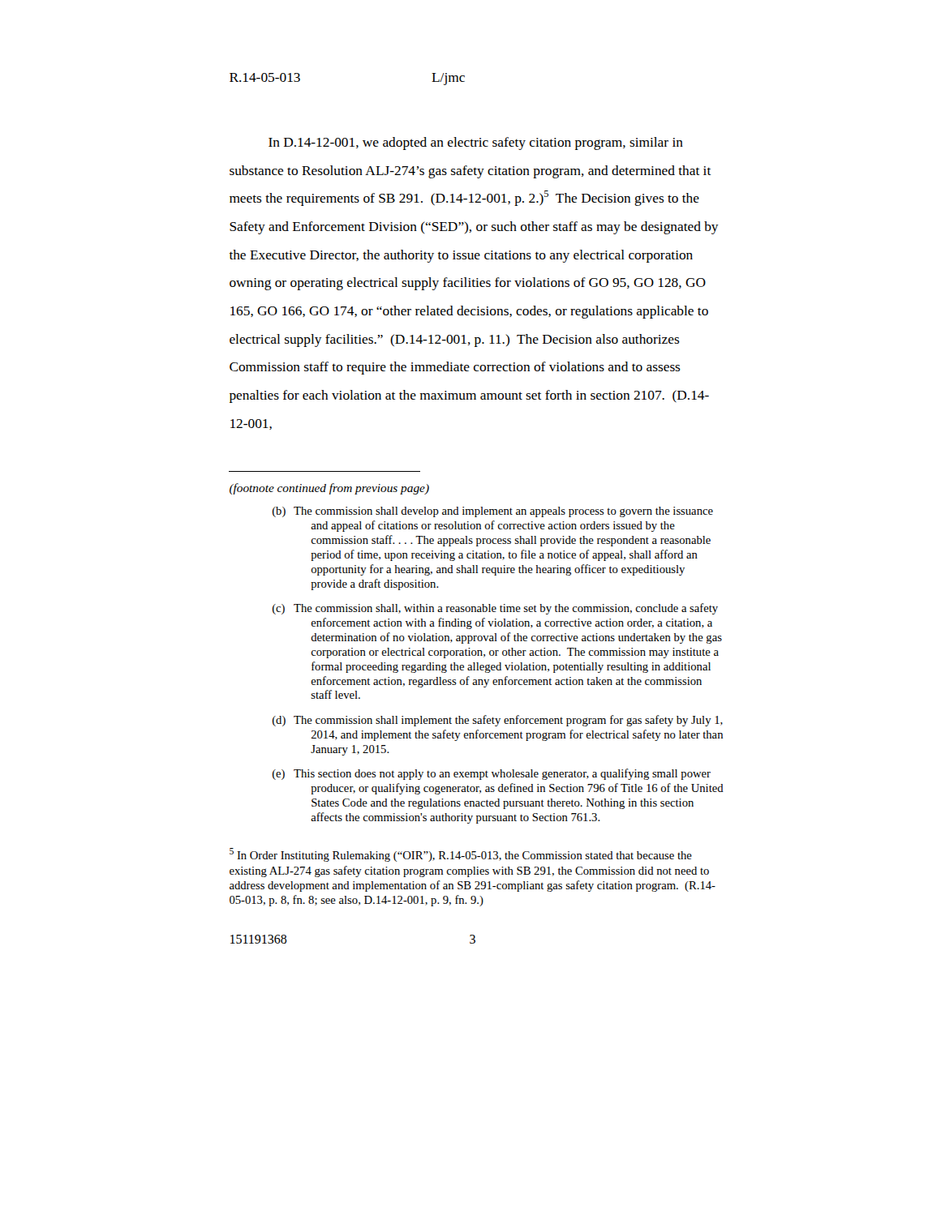R.14-05-013 L/jmc
In D.14-12-001, we adopted an electric safety citation program, similar in substance to Resolution ALJ-274’s gas safety citation program, and determined that it meets the requirements of SB 291. (D.14-12-001, p. 2.)5 The Decision gives to the Safety and Enforcement Division (“SED”), or such other staff as may be designated by the Executive Director, the authority to issue citations to any electrical corporation owning or operating electrical supply facilities for violations of GO 95, GO 128, GO 165, GO 166, GO 174, or “other related decisions, codes, or regulations applicable to electrical supply facilities.” (D.14-12-001, p. 11.) The Decision also authorizes Commission staff to require the immediate correction of violations and to assess penalties for each violation at the maximum amount set forth in section 2107. (D.14-12-001,
(footnote continued from previous page)
(b) The commission shall develop and implement an appeals process to govern the issuance and appeal of citations or resolution of corrective action orders issued by the commission staff. . . . The appeals process shall provide the respondent a reasonable period of time, upon receiving a citation, to file a notice of appeal, shall afford an opportunity for a hearing, and shall require the hearing officer to expeditiously provide a draft disposition.
(c) The commission shall, within a reasonable time set by the commission, conclude a safety enforcement action with a finding of violation, a corrective action order, a citation, a determination of no violation, approval of the corrective actions undertaken by the gas corporation or electrical corporation, or other action. The commission may institute a formal proceeding regarding the alleged violation, potentially resulting in additional enforcement action, regardless of any enforcement action taken at the commission staff level.
(d) The commission shall implement the safety enforcement program for gas safety by July 1, 2014, and implement the safety enforcement program for electrical safety no later than January 1, 2015.
(e) This section does not apply to an exempt wholesale generator, a qualifying small power producer, or qualifying cogenerator, as defined in Section 796 of Title 16 of the United States Code and the regulations enacted pursuant thereto. Nothing in this section affects the commission's authority pursuant to Section 761.3.
5 In Order Instituting Rulemaking (“OIR”), R.14-05-013, the Commission stated that because the existing ALJ-274 gas safety citation program complies with SB 291, the Commission did not need to address development and implementation of an SB 291-compliant gas safety citation program. (R.14-05-013, p. 8, fn. 8; see also, D.14-12-001, p. 9, fn. 9.)
151191368 3